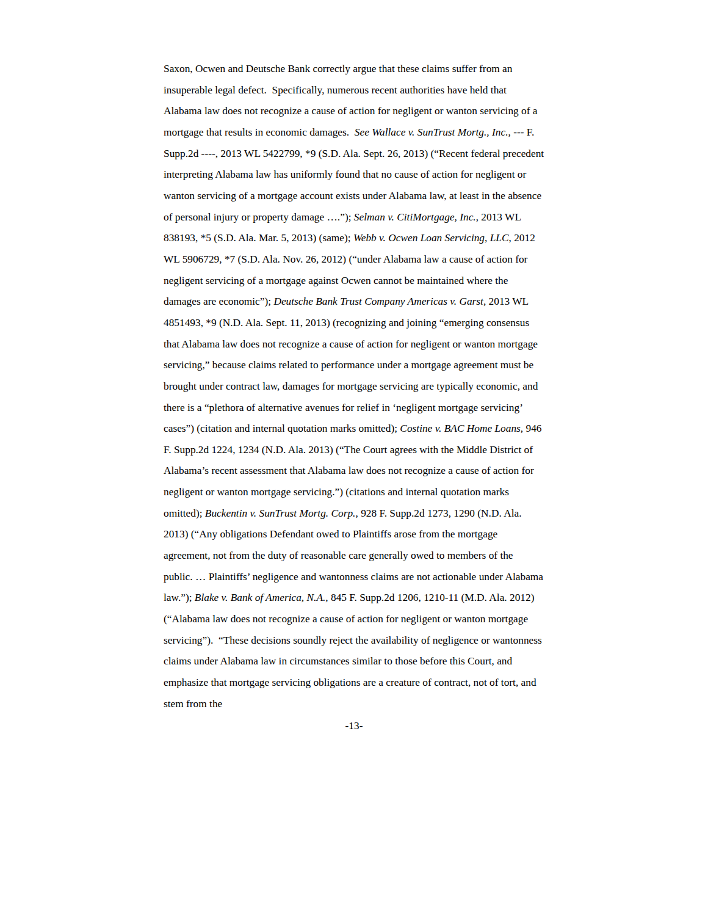Saxon, Ocwen and Deutsche Bank correctly argue that these claims suffer from an insuperable legal defect. Specifically, numerous recent authorities have held that Alabama law does not recognize a cause of action for negligent or wanton servicing of a mortgage that results in economic damages. See Wallace v. SunTrust Mortg., Inc., --- F. Supp.2d ----, 2013 WL 5422799, *9 (S.D. Ala. Sept. 26, 2013) (“Recent federal precedent interpreting Alabama law has uniformly found that no cause of action for negligent or wanton servicing of a mortgage account exists under Alabama law, at least in the absence of personal injury or property damage ….”); Selman v. CitiMortgage, Inc., 2013 WL 838193, *5 (S.D. Ala. Mar. 5, 2013) (same); Webb v. Ocwen Loan Servicing, LLC, 2012 WL 5906729, *7 (S.D. Ala. Nov. 26, 2012) (“under Alabama law a cause of action for negligent servicing of a mortgage against Ocwen cannot be maintained where the damages are economic”); Deutsche Bank Trust Company Americas v. Garst, 2013 WL 4851493, *9 (N.D. Ala. Sept. 11, 2013) (recognizing and joining “emerging consensus that Alabama law does not recognize a cause of action for negligent or wanton mortgage servicing,” because claims related to performance under a mortgage agreement must be brought under contract law, damages for mortgage servicing are typically economic, and there is a “plethora of alternative avenues for relief in ‘negligent mortgage servicing’ cases”) (citation and internal quotation marks omitted); Costine v. BAC Home Loans, 946 F. Supp.2d 1224, 1234 (N.D. Ala. 2013) (“The Court agrees with the Middle District of Alabama’s recent assessment that Alabama law does not recognize a cause of action for negligent or wanton mortgage servicing.”) (citations and internal quotation marks omitted); Buckentin v. SunTrust Mortg. Corp., 928 F. Supp.2d 1273, 1290 (N.D. Ala. 2013) (“Any obligations Defendant owed to Plaintiffs arose from the mortgage agreement, not from the duty of reasonable care generally owed to members of the public. … Plaintiffs’ negligence and wantonness claims are not actionable under Alabama law.”); Blake v. Bank of America, N.A., 845 F. Supp.2d 1206, 1210-11 (M.D. Ala. 2012) (“Alabama law does not recognize a cause of action for negligent or wanton mortgage servicing”). “These decisions soundly reject the availability of negligence or wantonness claims under Alabama law in circumstances similar to those before this Court, and emphasize that mortgage servicing obligations are a creature of contract, not of tort, and stem from the
-13-